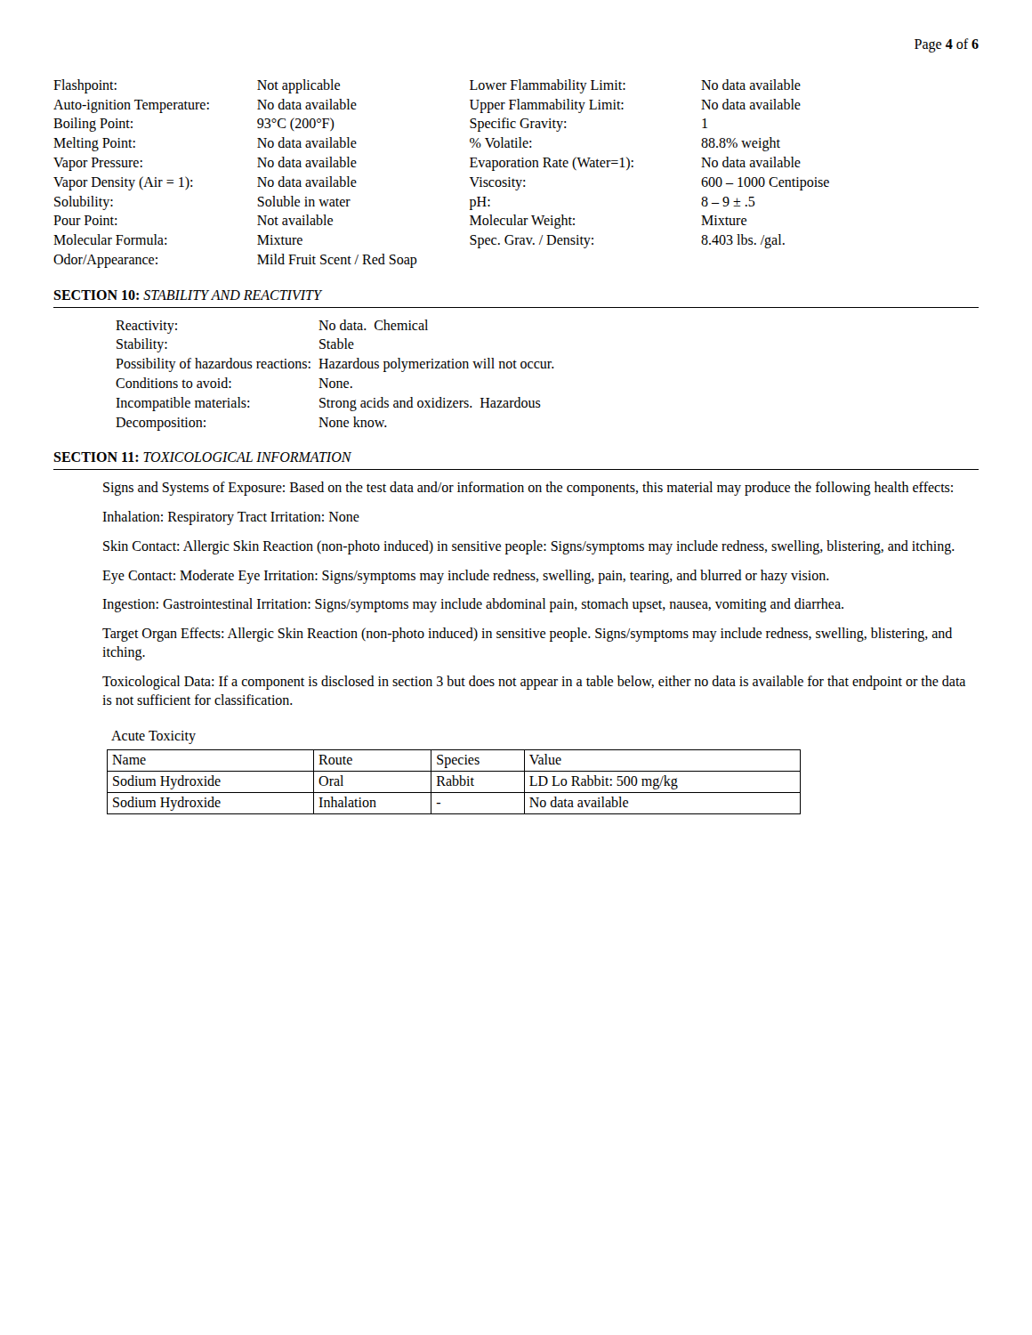Page 4 of 6
| Flashpoint: | Not applicable | Lower Flammability Limit: | No data available |
| Auto-ignition Temperature: | No data available | Upper Flammability Limit: | No data available |
| Boiling Point: | 93°C (200°F) | Specific Gravity: | 1 |
| Melting Point: | No data available | % Volatile: | 88.8% weight |
| Vapor Pressure: | No data available | Evaporation Rate (Water=1): | No data available |
| Vapor Density (Air = 1): | No data available | Viscosity: | 600 – 1000 Centipoise |
| Solubility: | Soluble in water | pH: | 8 – 9 ± .5 |
| Pour Point: | Not available | Molecular Weight: | Mixture |
| Molecular Formula: | Mixture | Spec. Grav. / Density: | 8.403 lbs. /gal. |
| Odor/Appearance: | Mild Fruit Scent / Red Soap |
SECTION 10: STABILITY AND REACTIVITY
| Reactivity: | No data. Chemical |
| Stability: | Stable |
| Possibility of hazardous reactions: | Hazardous polymerization will not occur. |
| Conditions to avoid: | None. |
| Incompatible materials: | Strong acids and oxidizers. Hazardous |
| Decomposition: | None know. |
SECTION 11: TOXICOLOGICAL INFORMATION
Signs and Systems of Exposure: Based on the test data and/or information on the components, this material may produce the following health effects:
Inhalation: Respiratory Tract Irritation: None
Skin Contact: Allergic Skin Reaction (non-photo induced) in sensitive people: Signs/symptoms may include redness, swelling, blistering, and itching.
Eye Contact: Moderate Eye Irritation: Signs/symptoms may include redness, swelling, pain, tearing, and blurred or hazy vision.
Ingestion: Gastrointestinal Irritation: Signs/symptoms may include abdominal pain, stomach upset, nausea, vomiting and diarrhea.
Target Organ Effects: Allergic Skin Reaction (non-photo induced) in sensitive people. Signs/symptoms may include redness, swelling, blistering, and itching.
Toxicological Data: If a component is disclosed in section 3 but does not appear in a table below, either no data is available for that endpoint or the data is not sufficient for classification.
Acute Toxicity
| Name | Route | Species | Value |
| --- | --- | --- | --- |
| Sodium Hydroxide | Oral | Rabbit | LD Lo Rabbit: 500 mg/kg |
| Sodium Hydroxide | Inhalation | - | No data available |